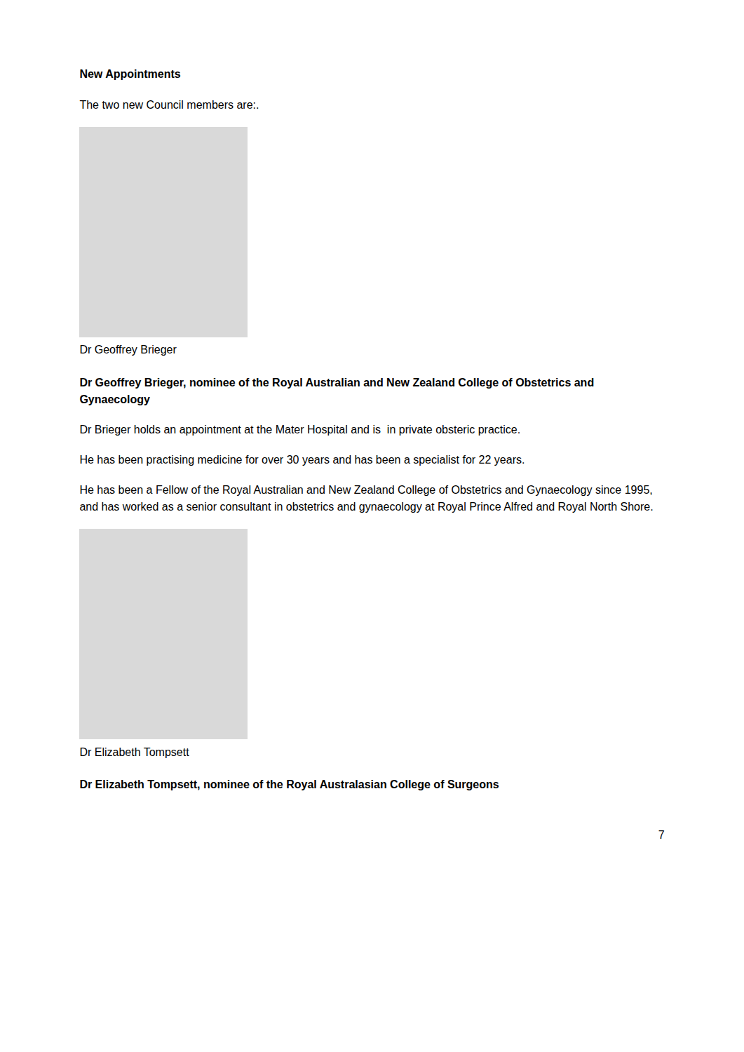New Appointments
The two new Council members are:.
Dr Geoffrey Brieger
Dr Geoffrey Brieger, nominee of the Royal Australian and New Zealand College of Obstetrics and Gynaecology
Dr Brieger holds an appointment at the Mater Hospital and is in private obsteric practice.
He has been practising medicine for over 30 years and has been a specialist for 22 years.
He has been a Fellow of the Royal Australian and New Zealand College of Obstetrics and Gynaecology since 1995, and has worked as a senior consultant in obstetrics and gynaecology at Royal Prince Alfred and Royal North Shore.
Dr Elizabeth Tompsett
Dr Elizabeth Tompsett, nominee of the Royal Australasian College of Surgeons
7